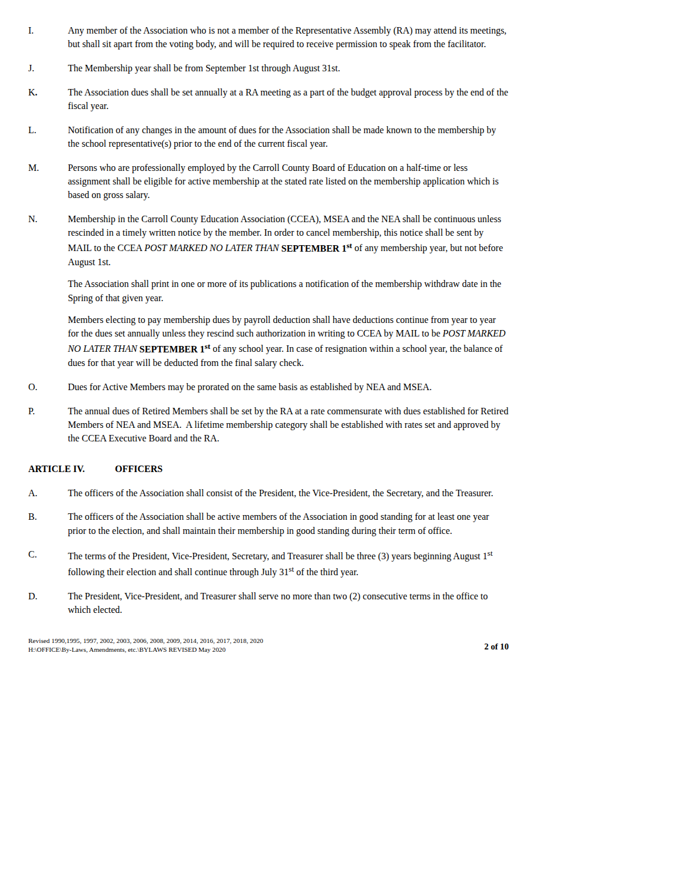I.
Any member of the Association who is not a member of the Representative Assembly (RA) may attend its meetings, but shall sit apart from the voting body, and will be required to receive permission to speak from the facilitator.
J.
The Membership year shall be from September 1st through August 31st.
K.
The Association dues shall be set annually at a RA meeting as a part of the budget approval process by the end of the fiscal year.
L.
Notification of any changes in the amount of dues for the Association shall be made known to the membership by the school representative(s) prior to the end of the current fiscal year.
M.
Persons who are professionally employed by the Carroll County Board of Education on a half-time or less assignment shall be eligible for active membership at the stated rate listed on the membership application which is based on gross salary.
N.
Membership in the Carroll County Education Association (CCEA), MSEA and the NEA shall be continuous unless rescinded in a timely written notice by the member. In order to cancel membership, this notice shall be sent by MAIL to the CCEA POST MARKED NO LATER THAN SEPTEMBER 1st of any membership year, but not before August 1st.
The Association shall print in one or more of its publications a notification of the membership withdraw date in the Spring of that given year.
Members electing to pay membership dues by payroll deduction shall have deductions continue from year to year for the dues set annually unless they rescind such authorization in writing to CCEA by MAIL to be POST MARKED NO LATER THAN SEPTEMBER 1st of any school year. In case of resignation within a school year, the balance of dues for that year will be deducted from the final salary check.
O.
Dues for Active Members may be prorated on the same basis as established by NEA and MSEA.
P.
The annual dues of Retired Members shall be set by the RA at a rate commensurate with dues established for Retired Members of NEA and MSEA. A lifetime membership category shall be established with rates set and approved by the CCEA Executive Board and the RA.
ARTICLE IV.OFFICERS
A.
The officers of the Association shall consist of the President, the Vice-President, the Secretary, and the Treasurer.
B.
The officers of the Association shall be active members of the Association in good standing for at least one year prior to the election, and shall maintain their membership in good standing during their term of office.
C.
The terms of the President, Vice-President, Secretary, and Treasurer shall be three (3) years beginning August 1st following their election and shall continue through July 31st of the third year.
D.
The President, Vice-President, and Treasurer shall serve no more than two (2) consecutive terms in the office to which elected.
Revised 1990,1995, 1997, 2002, 2003, 2006, 2008, 2009, 2014, 2016, 2017, 2018, 2020
H:\OFFICE\By-Laws, Amendments, etc.\BYLAWS REVISED May 2020
2 of 10